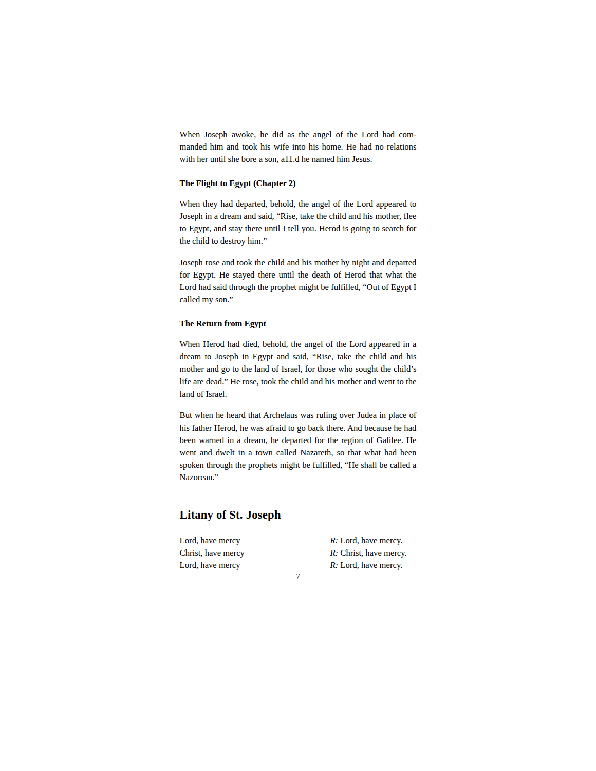When Joseph awoke, he did as the angel of the Lord had commanded him and took his wife into his home. He had no relations with her until she bore a son, a11.d he named him Jesus.
The Flight to Egypt (Chapter 2)
When they had departed, behold, the angel of the Lord appeared to Joseph in a dream and said, “Rise, take the child and his mother, flee to Egypt, and stay there until I tell you. Herod is going to search for the child to destroy him.”
Joseph rose and took the child and his mother by night and departed for Egypt. He stayed there until the death of Herod that what the Lord had said through the prophet might be fulfilled, “Out of Egypt I called my son.”
The Return from Egypt
When Herod had died, behold, the angel of the Lord appeared in a dream to Joseph in Egypt and said, “Rise, take the child and his mother and go to the land of Israel, for those who sought the child’s life are dead.” He rose, took the child and his mother and went to the land of Israel.
But when he heard that Archelaus was ruling over Judea in place of his father Herod, he was afraid to go back there. And because he had been warned in a dream, he departed for the region of Galilee. He went and dwelt in a town called Nazareth, so that what had been spoken through the prophets might be fulfilled, “He shall be called a Nazorean.”
Litany of St. Joseph
| Lord, have mercy | R: Lord, have mercy. |
| Christ, have mercy | R: Christ, have mercy. |
| Lord, have mercy | R: Lord, have mercy. |
7